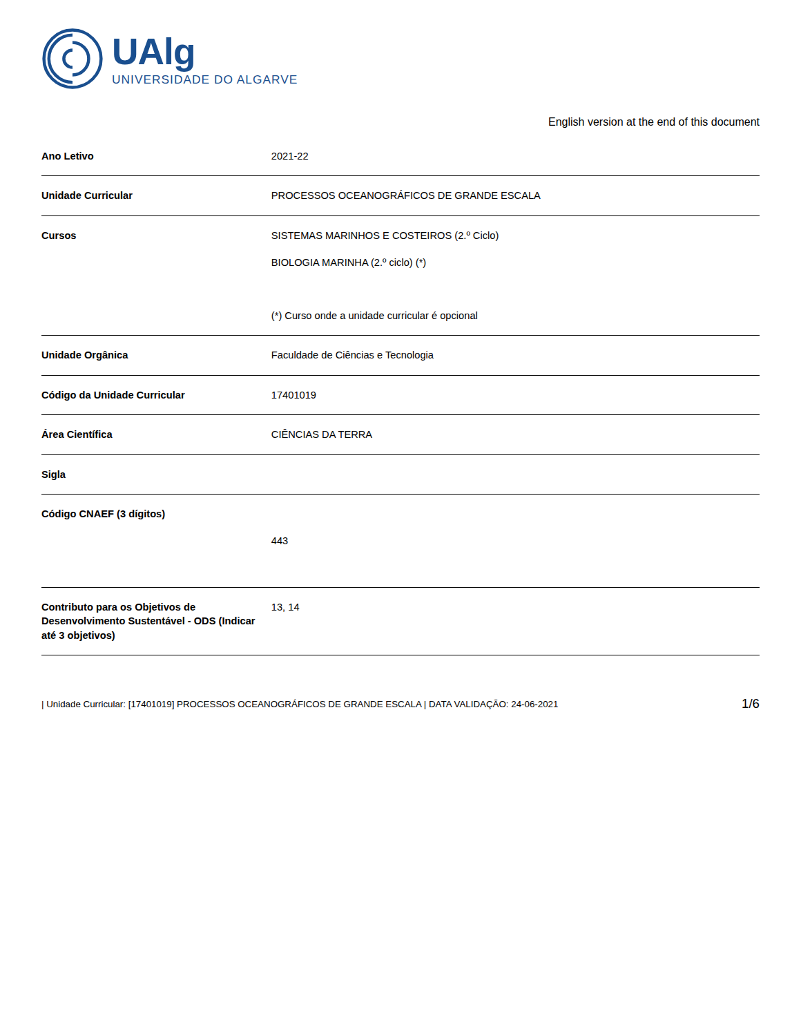UAlg
UNIVERSIDADE DO ALGARVE
English version at the end of this document
| Ano Letivo | 2021-22 |
| Unidade Curricular | PROCESSOS OCEANOGRÁFICOS DE GRANDE ESCALA |
| Cursos | SISTEMAS MARINHOS E COSTEIROS (2.º Ciclo) BIOLOGIA MARINHA (2.º ciclo) (*) (*) Curso onde a unidade curricular é opcional |
| Unidade Orgânica | Faculdade de Ciências e Tecnologia |
| Código da Unidade Curricular | 17401019 |
| Área Científica | CIÊNCIAS DA TERRA |
| Sigla | |
| Código CNAEF (3 dígitos) | 443 |
| Contributo para os Objetivos de Desenvolvimento Sustentável - ODS (Indicar até 3 objetivos) | 13, 14 |
| Unidade Curricular: [17401019] PROCESSOS OCEANOGRÁFICOS DE GRANDE ESCALA | DATA VALIDAÇÃO: 24-06-2021
1/6